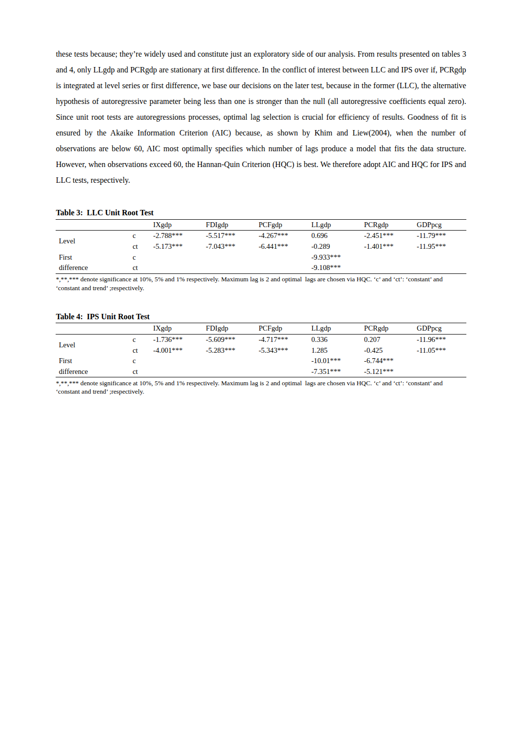these tests because; they’re widely used and constitute just an exploratory side of our analysis. From results presented on tables 3 and 4, only LLgdp and PCRgdp are stationary at first difference. In the conflict of interest between LLC and IPS over if, PCRgdp is integrated at level series or first difference, we base our decisions on the later test, because in the former (LLC), the alternative hypothesis of autoregressive parameter being less than one is stronger than the null (all autoregressive coefficients equal zero). Since unit root tests are autoregressions processes, optimal lag selection is crucial for efficiency of results. Goodness of fit is ensured by the Akaike Information Criterion (AIC) because, as shown by Khim and Liew(2004), when the number of observations are below 60, AIC most optimally specifies which number of lags produce a model that fits the data structure. However, when observations exceed 60, the Hannan-Quin Criterion (HQC) is best. We therefore adopt AIC and HQC for IPS and LLC tests, respectively.
Table 3: LLC Unit Root Test
| | | IXgdp | FDIgdp | PCFgdp | LLgdp | PCRgdp | GDPpcg |
| --- | --- | --- | --- | --- | --- | --- | --- |
| Level | c | -2.788*** | -5.517*** | -4.267*** | 0.696 | -2.451*** | -11.79*** |
| ct | -5.173*** | -7.043*** | -6.441*** | -0.289 | -1.401*** | -11.95*** |
| First | c | | | | -9.933*** | | |
| difference | ct | | | | -9.108*** | | |
*,**,*** denote significance at 10%, 5% and 1% respectively. Maximum lag is 2 and optimal lags are chosen via HQC. ‘c’ and ‘ct’: ‘constant’ and ‘constant and trend’ ;respectively.
Table 4: IPS Unit Root Test
| | | IXgdp | FDIgdp | PCFgdp | LLgdp | PCRgdp | GDPpcg |
| --- | --- | --- | --- | --- | --- | --- | --- |
| Level | c | -1.736*** | -5.609*** | -4.717*** | 0.336 | 0.207 | -11.96*** |
| ct | -4.001*** | -5.283*** | -5.343*** | 1.285 | -0.425 | -11.05*** |
| First | c | | | | -10.01*** | -6.744*** | |
| difference | ct | | | | -7.351*** | -5.121*** | |
*,**,*** denote significance at 10%, 5% and 1% respectively. Maximum lag is 2 and optimal lags are chosen via HQC. ‘c’ and ‘ct’: ‘constant’ and ‘constant and trend’ ;respectively.